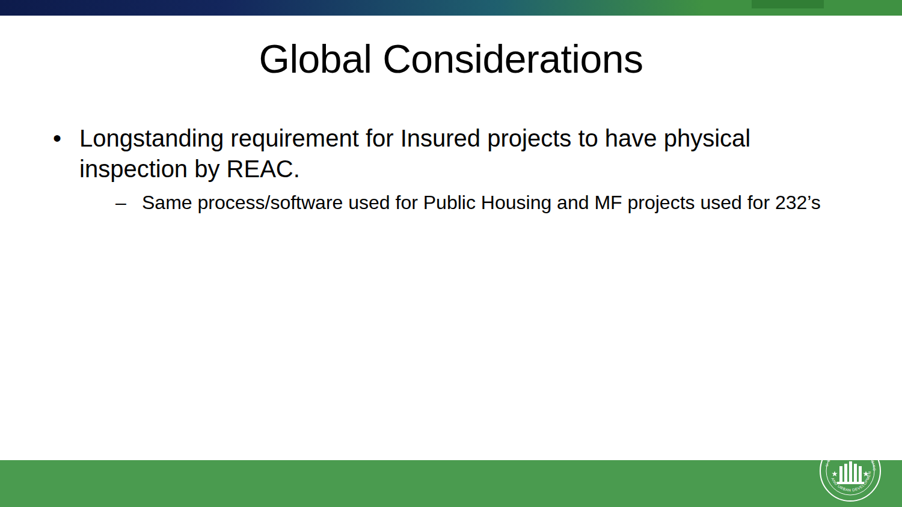Global Considerations
Longstanding requirement for Insured projects to have physical inspection by REAC.
Same process/software used for Public Housing and MF projects used for 232’s
U.S. DEPARTMENT OF HOUSING AND URBAN DEVELOPMENT